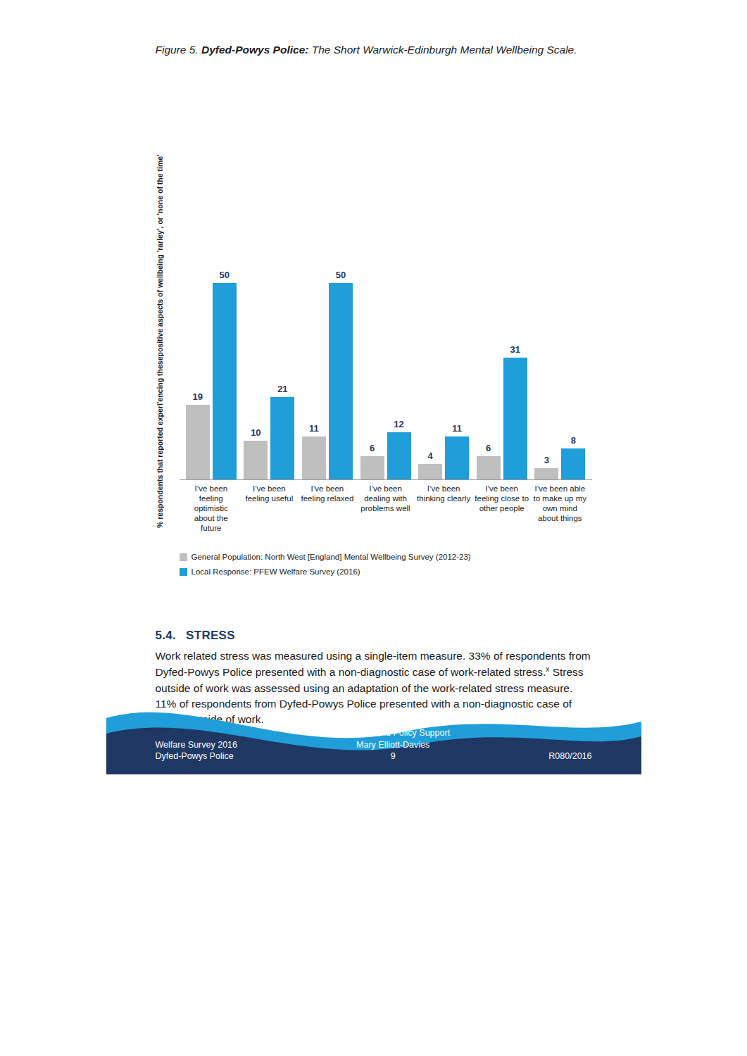Figure 5. Dyfed-Powys Police: The Short Warwick-Edinburgh Mental Wellbeing Scale.
% respondents that reported experi'encing thesepositive aspects of wellbeing 'rarley', or 'none of the time'
19
50
10
21
11
50
6
12
4
11
6
31
3
8
I’ve been feeling optimistic about the future
I’ve been feeling useful
I’ve been feeling relaxed
I’ve been dealing with problems well
I’ve been thinking clearly
I’ve been feeling close to other people
I’ve been able to make up my own mind about things
General Population: North West [England] Mental Wellbeing Survey (2012-23)
Local Response: PFEW Welfare Survey (2016)
5.4. STRESS
Work related stress was measured using a single-item measure. 33% of respondents from Dyfed-Powys Police presented with a non-diagnostic case of work-related stress.x Stress outside of work was assessed using an adaptation of the work-related stress measure. 11% of respondents from Dyfed-Powys Police presented with a non-diagnostic case of stress outside of work.
Welfare Survey 2016
Dyfed-Powys Police
Research and Policy Support
Mary Elliott-Davies
9
R080/2016